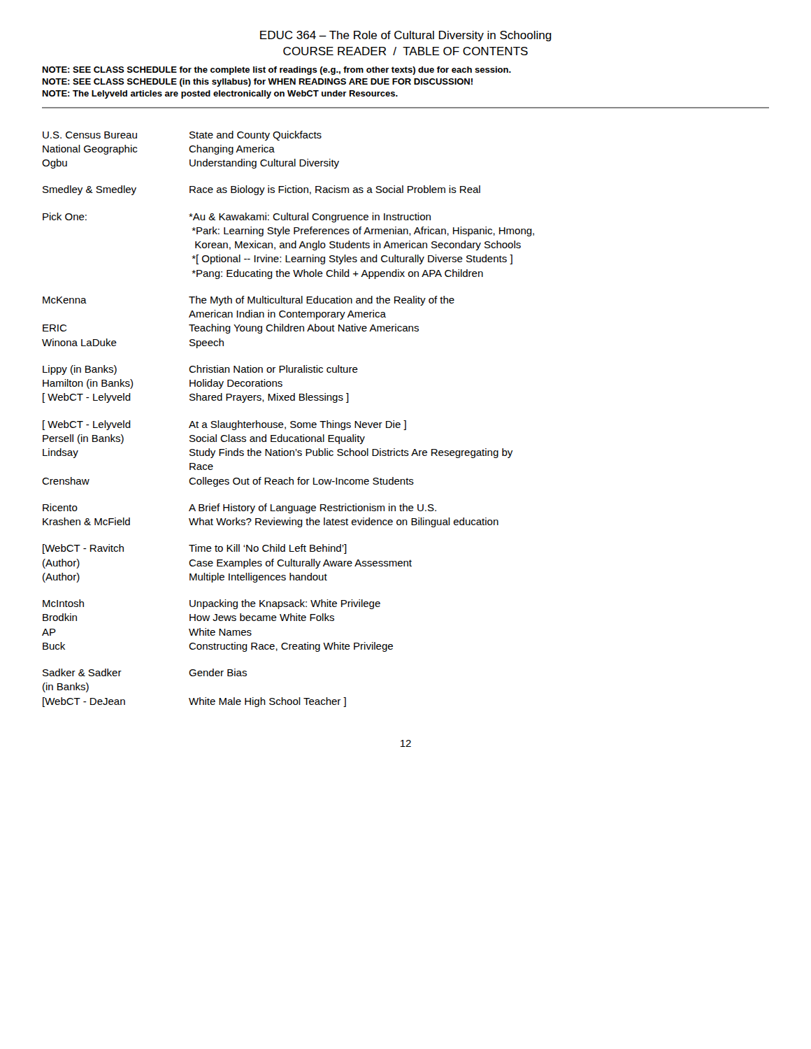EDUC 364 – The Role of Cultural Diversity in Schooling
COURSE READER / TABLE OF CONTENTS
NOTE: SEE CLASS SCHEDULE for the complete list of readings (e.g., from other texts) due for each session.
NOTE: SEE CLASS SCHEDULE (in this syllabus) for WHEN READINGS ARE DUE FOR DISCUSSION!
NOTE: The Lelyveld articles are posted electronically on WebCT under Resources.
| U.S. Census Bureau | State and County Quickfacts |
| National Geographic | Changing America |
| Ogbu | Understanding Cultural Diversity |
| Smedley & Smedley | Race as Biology is Fiction, Racism as a Social Problem is Real |
| Pick One: | *Au & Kawakami: Cultural Congruence in Instruction *Park: Learning Style Preferences of Armenian, African, Hispanic, Hmong, Korean, Mexican, and Anglo Students in American Secondary Schools *[ Optional -- Irvine: Learning Styles and Culturally Diverse Students ] *Pang: Educating the Whole Child + Appendix on APA Children |
| McKenna | The Myth of Multicultural Education and the Reality of the American Indian in Contemporary America |
| ERIC | Teaching Young Children About Native Americans |
| Winona LaDuke | Speech |
| Lippy (in Banks) | Christian Nation or Pluralistic culture |
| Hamilton (in Banks) | Holiday Decorations |
| [ WebCT - Lelyveld | Shared Prayers, Mixed Blessings ] |
| [ WebCT - Lelyveld | At a Slaughterhouse, Some Things Never Die ] |
| Persell (in Banks) | Social Class and Educational Equality |
| Lindsay | Study Finds the Nation’s Public School Districts Are Resegregating by Race |
| Crenshaw | Colleges Out of Reach for Low-Income Students |
| Ricento | A Brief History of Language Restrictionism in the U.S. |
| Krashen & McField | What Works? Reviewing the latest evidence on Bilingual education |
| [WebCT - Ravitch | Time to Kill ‘No Child Left Behind’] |
| (Author) | Case Examples of Culturally Aware Assessment |
| (Author) | Multiple Intelligences handout |
| McIntosh | Unpacking the Knapsack: White Privilege |
| Brodkin | How Jews became White Folks |
| AP | White Names |
| Buck | Constructing Race, Creating White Privilege |
| Sadker & Sadker (in Banks) | Gender Bias |
| [WebCT - DeJean | White Male High School Teacher ] |
12